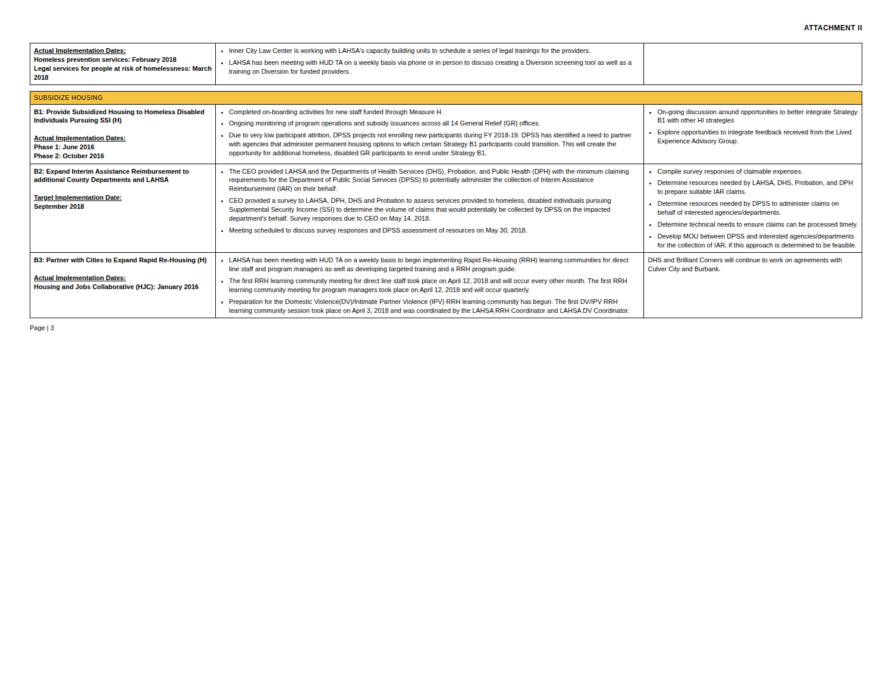ATTACHMENT II
| Actual Implementation Dates: Homeless prevention services: February 2018 Legal services for people at risk of homelessness: March 2018 | Inner City Law Center is working with LAHSA's capacity building units to schedule a series of legal trainings for the providers. LAHSA has been meeting with HUD TA on a weekly basis via phone or in person to discuss creating a Diversion screening tool as well as a training on Diversion for funded providers. | |
| SUBSIDIZE HOUSING |
| B1: Provide Subsidized Housing to Homeless Disabled Individuals Pursuing SSI (H) Actual Implementation Dates: Phase 1: June 2016 Phase 2: October 2016 | Completed on-boarding activities for new staff funded through Measure H. Ongoing monitoring of program operations and subsidy issuances across all 14 General Relief (GR) offices. Due to very low participant attrition, DPSS projects not enrolling new participants during FY 2018-19. DPSS has identified a need to partner with agencies that administer permanent housing options to which certain Strategy B1 participants could transition. This will create the opportunity for additional homeless, disabled GR participants to enroll under Strategy B1. | On-going discussion around opportunities to better integrate Strategy B1 with other HI strategies Explore opportunities to integrate feedback received from the Lived Experience Advisory Group. |
| B2: Expand Interim Assistance Reimbursement to additional County Departments and LAHSA Target Implementation Date: September 2018 | The CEO provided LAHSA and the Departments of Health Services (DHS), Probation, and Public Health (DPH) with the minimum claiming requirements for the Department of Public Social Services (DPSS) to potentially administer the collection of Interim Assistance Reimbursement (IAR) on their behalf. CEO provided a survey to LAHSA, DPH, DHS and Probation to assess services provided to homeless, disabled individuals pursuing Supplemental Security Income (SSI) to determine the volume of claims that would potentially be collected by DPSS on the impacted department's behalf. Survey responses due to CEO on May 14, 2018. Meeting scheduled to discuss survey responses and DPSS assessment of resources on May 30, 2018. | Compile survey responses of claimable expenses. Determine resources needed by LAHSA, DHS, Probation, and DPH to prepare suitable IAR claims. Determine resources needed by DPSS to administer claims on behalf of interested agencies/departments. Determine technical needs to ensure claims can be processed timely. Develop MOU between DPSS and interested agencies/departments for the collection of IAR, if this approach is determined to be feasible. |
| B3: Partner with Cities to Expand Rapid Re-Housing (H) Actual Implementation Dates: Housing and Jobs Collaborative (HJC): January 2016 | LAHSA has been meeting with HUD TA on a weekly basis to begin implementing Rapid Re-Housing (RRH) learning communities for direct line staff and program managers as well as developing targeted training and a RRH program guide. The first RRH learning community meeting for direct line staff took place on April 12, 2018 and will occur every other month. The first RRH learning community meeting for program managers took place on April 12, 2018 and will occur quarterly. Preparation for the Domestic Violence(DV)/Intimate Partner Violence (IPV) RRH learning community has begun. The first DV/IPV RRH learning community session took place on April 3, 2018 and was coordinated by the LAHSA RRH Coordinator and LAHSA DV Coordinator. | DHS and Brilliant Corners will continue to work on agreements with Culver City and Burbank. |
Page | 3